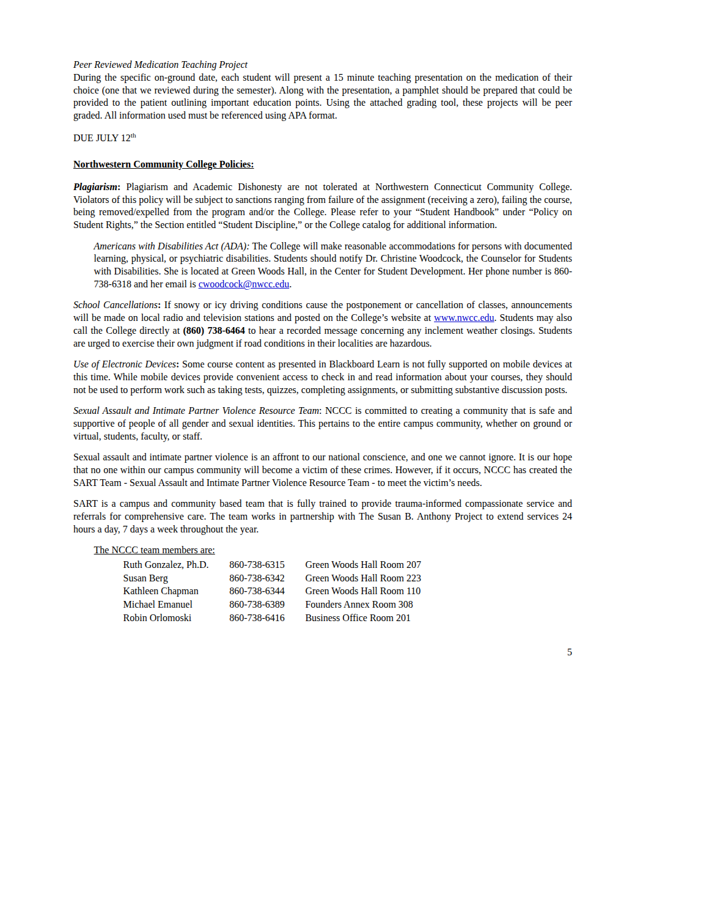Peer Reviewed Medication Teaching Project
During the specific on-ground date, each student will present a 15 minute teaching presentation on the medication of their choice (one that we reviewed during the semester). Along with the presentation, a pamphlet should be prepared that could be provided to the patient outlining important education points. Using the attached grading tool, these projects will be peer graded. All information used must be referenced using APA format.
DUE JULY 12th
Northwestern Community College Policies:
Plagiarism: Plagiarism and Academic Dishonesty are not tolerated at Northwestern Connecticut Community College. Violators of this policy will be subject to sanctions ranging from failure of the assignment (receiving a zero), failing the course, being removed/expelled from the program and/or the College. Please refer to your “Student Handbook” under “Policy on Student Rights,” the Section entitled “Student Discipline,” or the College catalog for additional information.
Americans with Disabilities Act (ADA): The College will make reasonable accommodations for persons with documented learning, physical, or psychiatric disabilities. Students should notify Dr. Christine Woodcock, the Counselor for Students with Disabilities. She is located at Green Woods Hall, in the Center for Student Development. Her phone number is 860-738-6318 and her email is cwoodcock@nwcc.edu.
School Cancellations: If snowy or icy driving conditions cause the postponement or cancellation of classes, announcements will be made on local radio and television stations and posted on the College’s website at www.nwcc.edu. Students may also call the College directly at (860) 738-6464 to hear a recorded message concerning any inclement weather closings. Students are urged to exercise their own judgment if road conditions in their localities are hazardous.
Use of Electronic Devices: Some course content as presented in Blackboard Learn is not fully supported on mobile devices at this time. While mobile devices provide convenient access to check in and read information about your courses, they should not be used to perform work such as taking tests, quizzes, completing assignments, or submitting substantive discussion posts.
Sexual Assault and Intimate Partner Violence Resource Team: NCCC is committed to creating a community that is safe and supportive of people of all gender and sexual identities. This pertains to the entire campus community, whether on ground or virtual, students, faculty, or staff.
Sexual assault and intimate partner violence is an affront to our national conscience, and one we cannot ignore. It is our hope that no one within our campus community will become a victim of these crimes. However, if it occurs, NCCC has created the SART Team - Sexual Assault and Intimate Partner Violence Resource Team - to meet the victim’s needs.
SART is a campus and community based team that is fully trained to provide trauma-informed compassionate service and referrals for comprehensive care. The team works in partnership with The Susan B. Anthony Project to extend services 24 hours a day, 7 days a week throughout the year.
The NCCC team members are:
| Ruth Gonzalez, Ph.D. | 860-738-6315 | Green Woods Hall Room 207 |
| Susan Berg | 860-738-6342 | Green Woods Hall Room 223 |
| Kathleen Chapman | 860-738-6344 | Green Woods Hall Room 110 |
| Michael Emanuel | 860-738-6389 | Founders Annex Room 308 |
| Robin Orlomoski | 860-738-6416 | Business Office Room 201 |
5